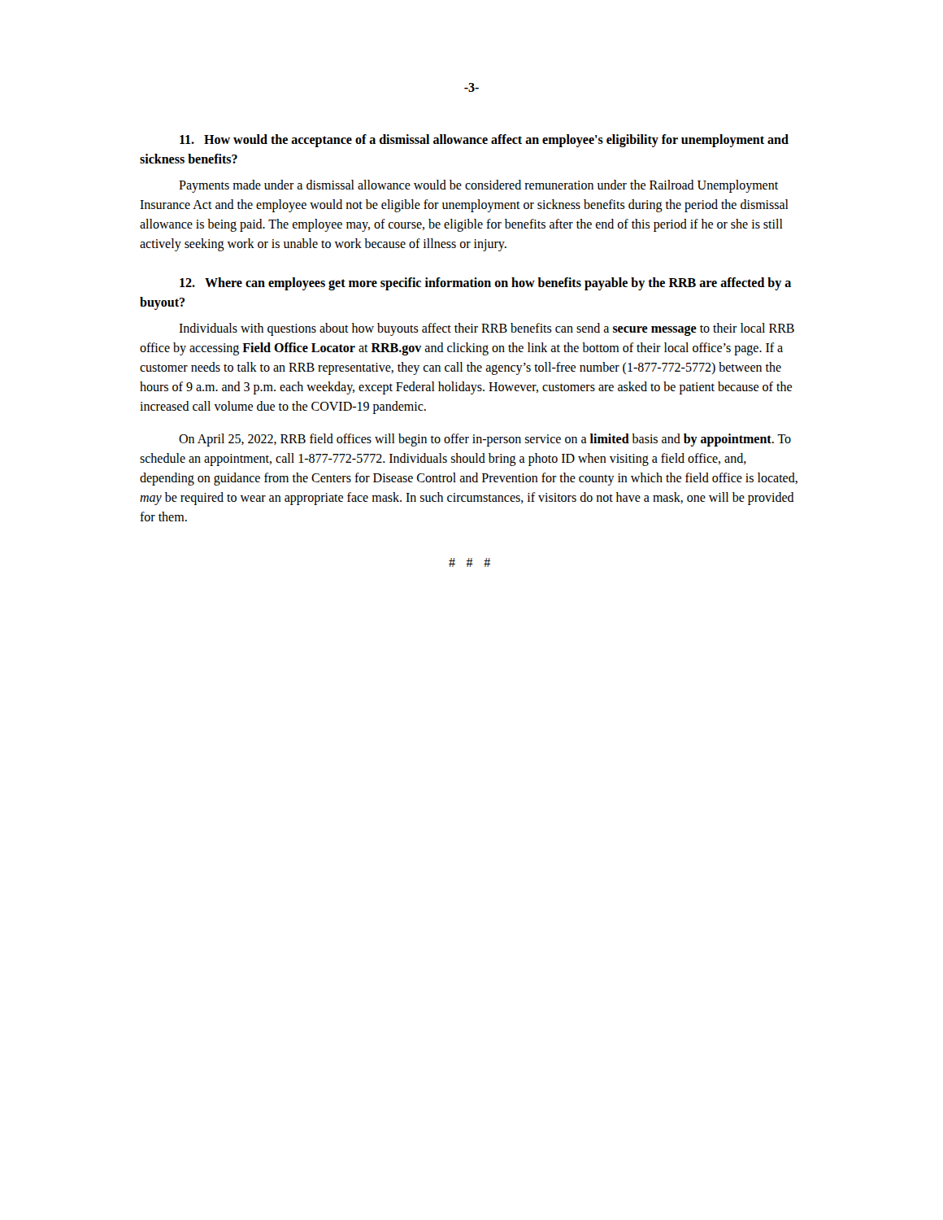-3-
11. How would the acceptance of a dismissal allowance affect an employee's eligibility for unemployment and sickness benefits?
Payments made under a dismissal allowance would be considered remuneration under the Railroad Unemployment Insurance Act and the employee would not be eligible for unemployment or sickness benefits during the period the dismissal allowance is being paid. The employee may, of course, be eligible for benefits after the end of this period if he or she is still actively seeking work or is unable to work because of illness or injury.
12. Where can employees get more specific information on how benefits payable by the RRB are affected by a buyout?
Individuals with questions about how buyouts affect their RRB benefits can send a secure message to their local RRB office by accessing Field Office Locator at RRB.gov and clicking on the link at the bottom of their local office’s page. If a customer needs to talk to an RRB representative, they can call the agency’s toll-free number (1-877-772-5772) between the hours of 9 a.m. and 3 p.m. each weekday, except Federal holidays. However, customers are asked to be patient because of the increased call volume due to the COVID-19 pandemic.
On April 25, 2022, RRB field offices will begin to offer in-person service on a limited basis and by appointment. To schedule an appointment, call 1-877-772-5772. Individuals should bring a photo ID when visiting a field office, and, depending on guidance from the Centers for Disease Control and Prevention for the county in which the field office is located, may be required to wear an appropriate face mask. In such circumstances, if visitors do not have a mask, one will be provided for them.
# # #